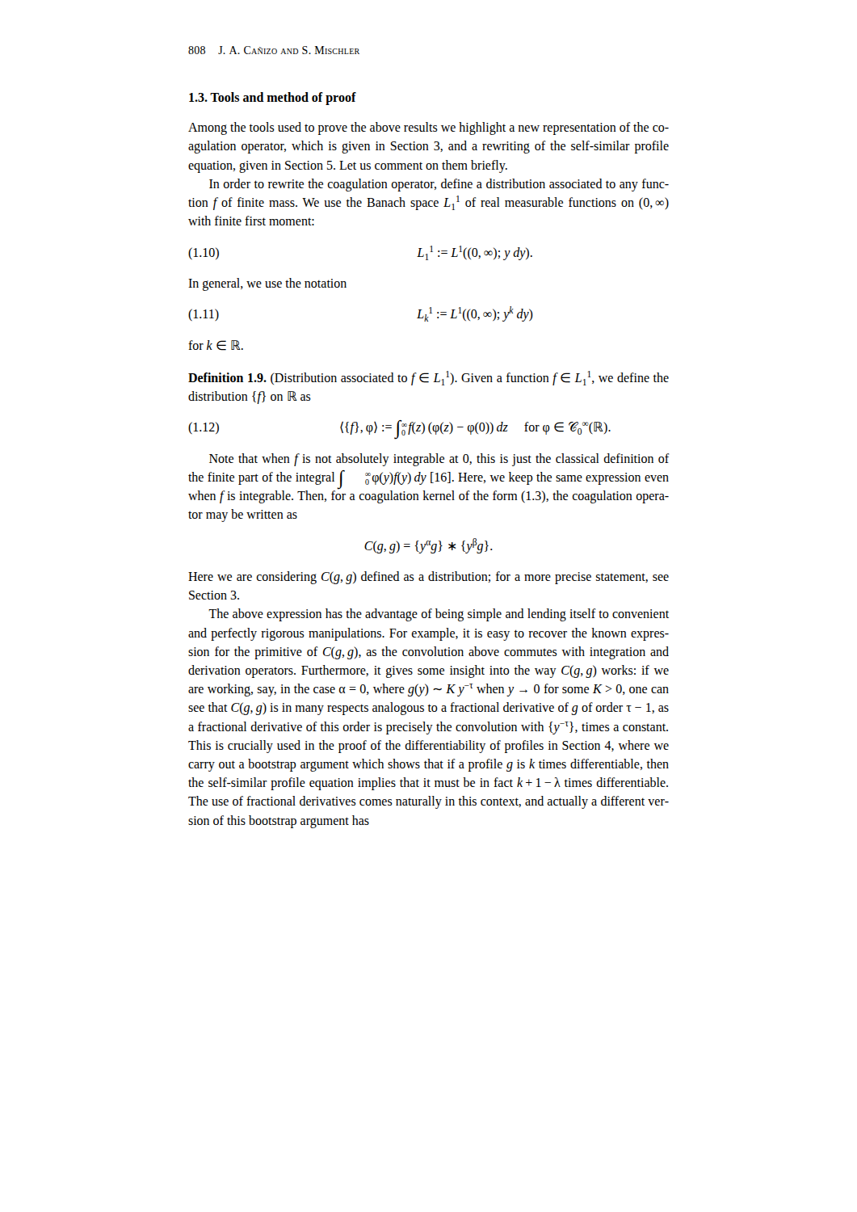808 J. A. Cañizo and S. Mischler
1.3. Tools and method of proof
Among the tools used to prove the above results we highlight a new representation of the coagulation operator, which is given in Section 3, and a rewriting of the self-similar profile equation, given in Section 5. Let us comment on them briefly.
In order to rewrite the coagulation operator, define a distribution associated to any function f of finite mass. We use the Banach space L11 of real measurable functions on (0, ∞) with finite first moment:
(1.10)
L11 := L1((0, ∞); y dy).
In general, we use the notation
(1.11)
Lk1 := L1((0, ∞); yk dy)
for k ∈ ℝ.
Definition 1.9. (Distribution associated to f ∈ L11). Given a function f ∈ L11, we define the distribution {f} on ℝ as
(1.12)
⟨{f}, φ⟩ := ∫∞0 f(z) (φ(z) − φ(0)) dz for φ ∈ 𝒞0∞(ℝ).
Note that when f is not absolutely integrable at 0, this is just the classical definition of the finite part of the integral ∫∞0φ(y)f(y) dy [16]. Here, we keep the same expression even when f is integrable. Then, for a coagulation kernel of the form (1.3), the coagulation operator may be written as
C(g, g) = {yαg} ∗ {yβg}.
Here we are considering C(g, g) defined as a distribution; for a more precise statement, see Section 3.
The above expression has the advantage of being simple and lending itself to convenient and perfectly rigorous manipulations. For example, it is easy to recover the known expression for the primitive of C(g, g), as the convolution above commutes with integration and derivation operators. Furthermore, it gives some insight into the way C(g, g) works: if we are working, say, in the case α = 0, where g(y) ∼ K y−τ when y → 0 for some K > 0, one can see that C(g, g) is in many respects analogous to a fractional derivative of g of order τ − 1, as a fractional derivative of this order is precisely the convolution with {y−τ}, times a constant. This is crucially used in the proof of the differentiability of profiles in Section 4, where we carry out a bootstrap argument which shows that if a profile g is k times differentiable, then the self-similar profile equation implies that it must be in fact k + 1 − λ times differentiable. The use of fractional derivatives comes naturally in this context, and actually a different version of this bootstrap argument has